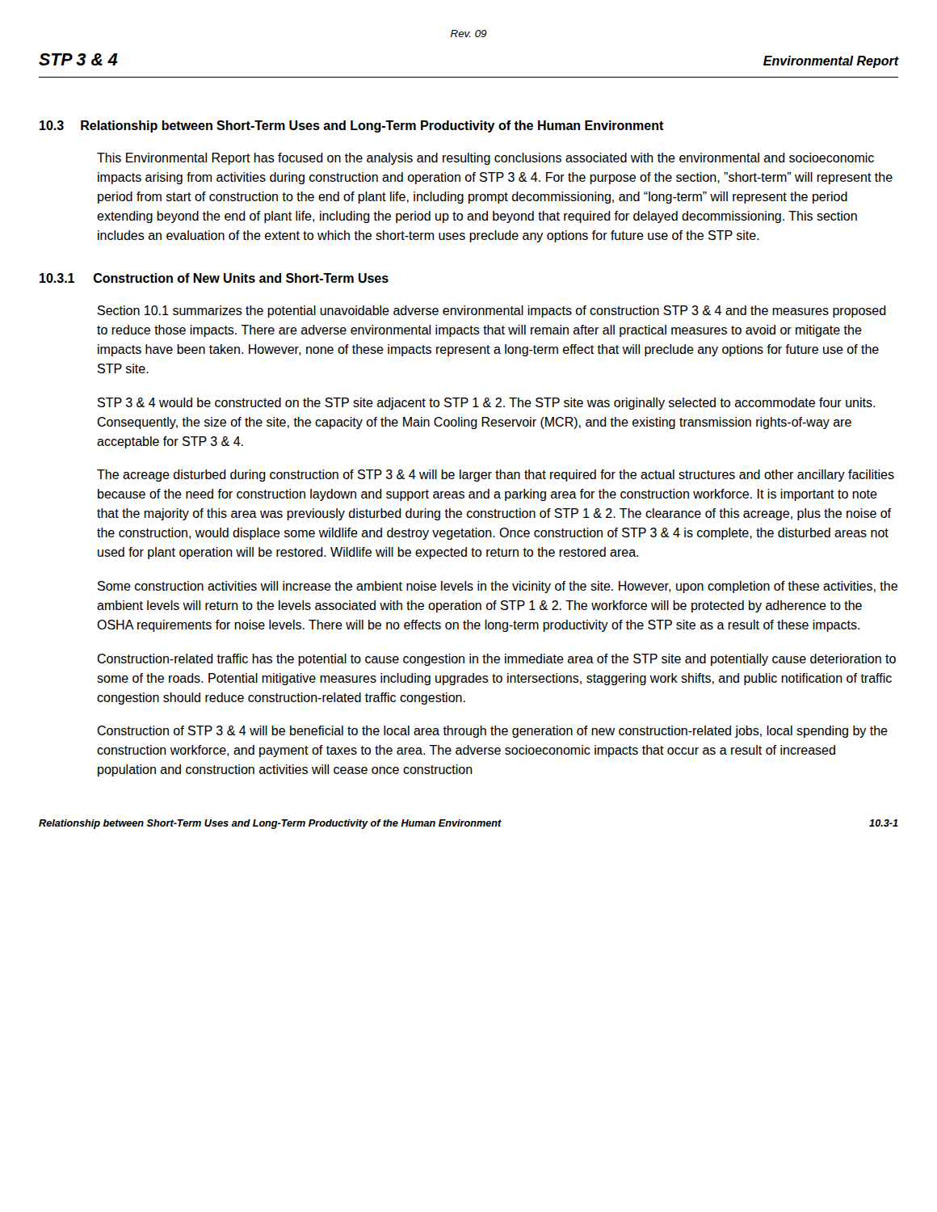Rev. 09
STP 3 & 4
Environmental Report
10.3 Relationship between Short-Term Uses and Long-Term Productivity of the Human Environment
This Environmental Report has focused on the analysis and resulting conclusions associated with the environmental and socioeconomic impacts arising from activities during construction and operation of STP 3 & 4. For the purpose of the section, ”short-term” will represent the period from start of construction to the end of plant life, including prompt decommissioning, and “long-term” will represent the period extending beyond the end of plant life, including the period up to and beyond that required for delayed decommissioning. This section includes an evaluation of the extent to which the short-term uses preclude any options for future use of the STP site.
10.3.1 Construction of New Units and Short-Term Uses
Section 10.1 summarizes the potential unavoidable adverse environmental impacts of construction STP 3 & 4 and the measures proposed to reduce those impacts. There are adverse environmental impacts that will remain after all practical measures to avoid or mitigate the impacts have been taken. However, none of these impacts represent a long-term effect that will preclude any options for future use of the STP site.
STP 3 & 4 would be constructed on the STP site adjacent to STP 1 & 2. The STP site was originally selected to accommodate four units. Consequently, the size of the site, the capacity of the Main Cooling Reservoir (MCR), and the existing transmission rights-of-way are acceptable for STP 3 & 4.
The acreage disturbed during construction of STP 3 & 4 will be larger than that required for the actual structures and other ancillary facilities because of the need for construction laydown and support areas and a parking area for the construction workforce. It is important to note that the majority of this area was previously disturbed during the construction of STP 1 & 2. The clearance of this acreage, plus the noise of the construction, would displace some wildlife and destroy vegetation. Once construction of STP 3 & 4 is complete, the disturbed areas not used for plant operation will be restored. Wildlife will be expected to return to the restored area.
Some construction activities will increase the ambient noise levels in the vicinity of the site. However, upon completion of these activities, the ambient levels will return to the levels associated with the operation of STP 1 & 2. The workforce will be protected by adherence to the OSHA requirements for noise levels. There will be no effects on the long-term productivity of the STP site as a result of these impacts.
Construction-related traffic has the potential to cause congestion in the immediate area of the STP site and potentially cause deterioration to some of the roads. Potential mitigative measures including upgrades to intersections, staggering work shifts, and public notification of traffic congestion should reduce construction-related traffic congestion.
Construction of STP 3 & 4 will be beneficial to the local area through the generation of new construction-related jobs, local spending by the construction workforce, and payment of taxes to the area. The adverse socioeconomic impacts that occur as a result of increased population and construction activities will cease once construction
Relationship between Short-Term Uses and Long-Term Productivity of the Human Environment
10.3-1